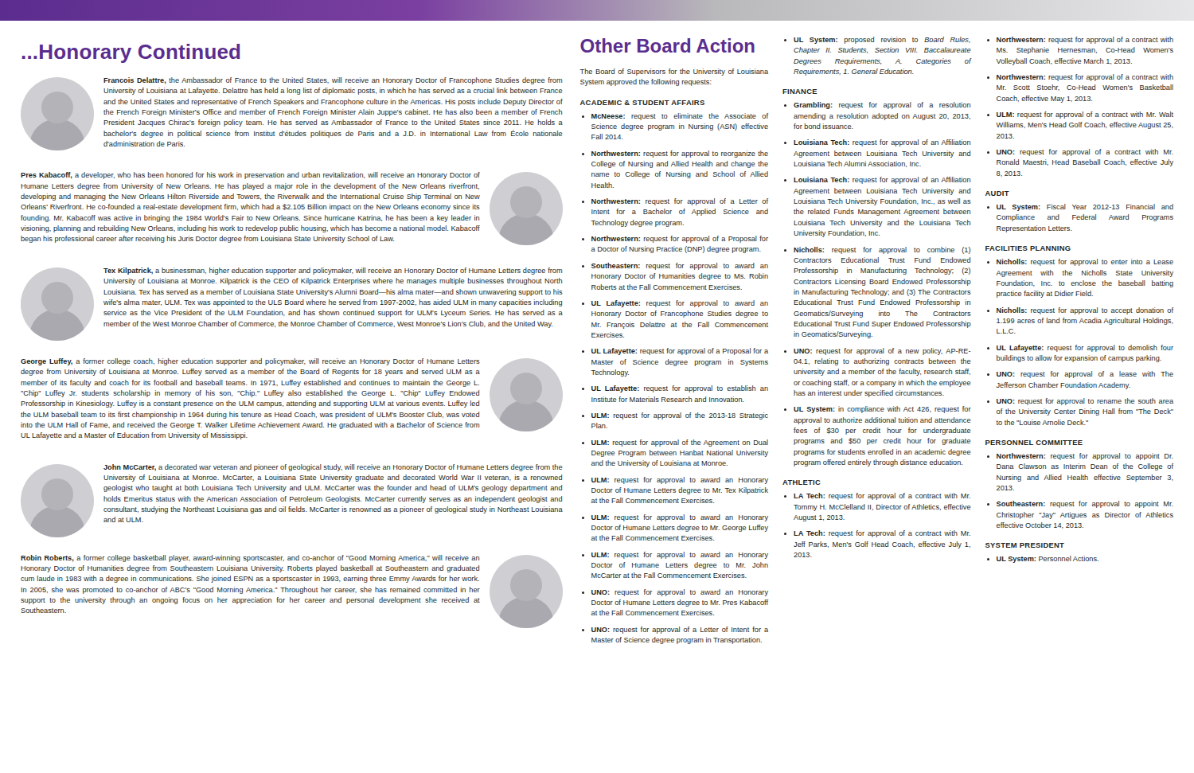...Honorary Continued
Francois Delattre, the Ambassador of France to the United States, will receive an Honorary Doctor of Francophone Studies degree from University of Louisiana at Lafayette. Delattre has held a long list of diplomatic posts, in which he has served as a crucial link between France and the United States and representative of French Speakers and Francophone culture in the Americas. His posts include Deputy Director of the French Foreign Minister's Office and member of French Foreign Minister Alain Juppe's cabinet. He has also been a member of French President Jacques Chirac's foreign policy team. He has served as Ambassador of France to the United States since 2011. He holds a bachelor's degree in political science from Institut d'études politiques de Paris and a J.D. in International Law from École nationale d'administration de Paris.
Pres Kabacoff, a developer, who has been honored for his work in preservation and urban revitalization, will receive an Honorary Doctor of Humane Letters degree from University of New Orleans. He has played a major role in the development of the New Orleans riverfront, developing and managing the New Orleans Hilton Riverside and Towers, the Riverwalk and the International Cruise Ship Terminal on New Orleans' Riverfront. He co-founded a real-estate development firm, which had a $2.105 Billion impact on the New Orleans economy since its founding. Mr. Kabacoff was active in bringing the 1984 World's Fair to New Orleans. Since hurricane Katrina, he has been a key leader in visioning, planning and rebuilding New Orleans, including his work to redevelop public housing, which has become a national model. Kabacoff began his professional career after receiving his Juris Doctor degree from Louisiana State University School of Law.
Tex Kilpatrick, a businessman, higher education supporter and policymaker, will receive an Honorary Doctor of Humane Letters degree from University of Louisiana at Monroe. Kilpatrick is the CEO of Kilpatrick Enterprises where he manages multiple businesses throughout North Louisiana. Tex has served as a member of Louisiana State University's Alumni Board—his alma mater—and shown unwavering support to his wife's alma mater, ULM. Tex was appointed to the ULS Board where he served from 1997-2002, has aided ULM in many capacities including service as the Vice President of the ULM Foundation, and has shown continued support for ULM's Lyceum Series. He has served as a member of the West Monroe Chamber of Commerce, the Monroe Chamber of Commerce, West Monroe's Lion's Club, and the United Way.
George Luffey, a former college coach, higher education supporter and policymaker, will receive an Honorary Doctor of Humane Letters degree from University of Louisiana at Monroe. Luffey served as a member of the Board of Regents for 18 years and served ULM as a member of its faculty and coach for its football and baseball teams. In 1971, Luffey established and continues to maintain the George L. "Chip" Luffey Jr. students scholarship in memory of his son, "Chip." Luffey also established the George L. "Chip" Luffey Endowed Professorship in Kinesiology. Luffey is a constant presence on the ULM campus, attending and supporting ULM at various events. Luffey led the ULM baseball team to its first championship in 1964 during his tenure as Head Coach, was president of ULM's Booster Club, was voted into the ULM Hall of Fame, and received the George T. Walker Lifetime Achievement Award. He graduated with a Bachelor of Science from UL Lafayette and a Master of Education from University of Mississippi.
John McCarter, a decorated war veteran and pioneer of geological study, will receive an Honorary Doctor of Humane Letters degree from the University of Louisiana at Monroe. McCarter, a Louisiana State University graduate and decorated World War II veteran, is a renowned geologist who taught at both Louisiana Tech University and ULM. McCarter was the founder and head of ULM's geology department and holds Emeritus status with the American Association of Petroleum Geologists. McCarter currently serves as an independent geologist and consultant, studying the Northeast Louisiana gas and oil fields. McCarter is renowned as a pioneer of geological study in Northeast Louisiana and at ULM.
Robin Roberts, a former college basketball player, award-winning sportscaster, and co-anchor of "Good Morning America," will receive an Honorary Doctor of Humanities degree from Southeastern Louisiana University. Roberts played basketball at Southeastern and graduated cum laude in 1983 with a degree in communications. She joined ESPN as a sportscaster in 1993, earning three Emmy Awards for her work. In 2005, she was promoted to co-anchor of ABC's "Good Morning America." Throughout her career, she has remained committed in her support to the university through an ongoing focus on her appreciation for her career and personal development she received at Southeastern.
Other Board Action
The Board of Supervisors for the University of Louisiana System approved the following requests:
ACADEMIC & STUDENT AFFAIRS
McNeese: request to eliminate the Associate of Science degree program in Nursing (ASN) effective Fall 2014.
Northwestern: request for approval to reorganize the College of Nursing and Allied Health and change the name to College of Nursing and School of Allied Health.
Northwestern: request for approval of a Letter of Intent for a Bachelor of Applied Science and Technology degree program.
Northwestern: request for approval of a Proposal for a Doctor of Nursing Practice (DNP) degree program.
Southeastern: request for approval to award an Honorary Doctor of Humanities degree to Ms. Robin Roberts at the Fall Commencement Exercises.
UL Lafayette: request for approval to award an Honorary Doctor of Francophone Studies degree to Mr. François Delattre at the Fall Commencement Exercises.
UL Lafayette: request for approval of a Proposal for a Master of Science degree program in Systems Technology.
UL Lafayette: request for approval to establish an Institute for Materials Research and Innovation.
ULM: request for approval of the 2013-18 Strategic Plan.
ULM: request for approval of the Agreement on Dual Degree Program between Hanbat National University and the University of Louisiana at Monroe.
ULM: request for approval to award an Honorary Doctor of Humane Letters degree to Mr. Tex Kilpatrick at the Fall Commencement Exercises.
ULM: request for approval to award an Honorary Doctor of Humane Letters degree to Mr. George Luffey at the Fall Commencement Exercises.
ULM: request for approval to award an Honorary Doctor of Humane Letters degree to Mr. John McCarter at the Fall Commencement Exercises.
UNO: request for approval to award an Honorary Doctor of Humane Letters degree to Mr. Pres Kabacoff at the Fall Commencement Exercises.
UNO: request for approval of a Letter of Intent for a Master of Science degree program in Transportation.
UL System: proposed revision to Board Rules, Chapter II. Students, Section VIII. Baccalaureate Degrees Requirements, A. Categories of Requirements, 1. General Education.
FINANCE
Grambling: request for approval of a resolution amending a resolution adopted on August 20, 2013, for bond issuance.
Louisiana Tech: request for approval of an Affiliation Agreement between Louisiana Tech University and Louisiana Tech Alumni Association, Inc.
Louisiana Tech: request for approval of an Affiliation Agreement between Louisiana Tech University and Louisiana Tech University Foundation, Inc., as well as the related Funds Management Agreement between Louisiana Tech University and the Louisiana Tech University Foundation, Inc.
Nicholls: request for approval to combine (1) Contractors Educational Trust Fund Endowed Professorship in Manufacturing Technology; (2) Contractors Licensing Board Endowed Professorship in Manufacturing Technology; and (3) The Contractors Educational Trust Fund Endowed Professorship in Geomatics/Surveying into The Contractors Educational Trust Fund Super Endowed Professorship in Geomatics/Surveying.
UNO: request for approval of a new policy, AP-RE-04.1, relating to authorizing contracts between the university and a member of the faculty, research staff, or coaching staff, or a company in which the employee has an interest under specified circumstances.
UL System: in compliance with Act 426, request for approval to authorize additional tuition and attendance fees of $30 per credit hour for undergraduate programs and $50 per credit hour for graduate programs for students enrolled in an academic degree program offered entirely through distance education.
ATHLETIC
LA Tech: request for approval of a contract with Mr. Tommy H. McClelland II, Director of Athletics, effective August 1, 2013.
LA Tech: request for approval of a contract with Mr. Jeff Parks, Men's Golf Head Coach, effective July 1, 2013.
Northwestern: request for approval of a contract with Ms. Stephanie Hernesman, Co-Head Women's Volleyball Coach, effective March 1, 2013.
Northwestern: request for approval of a contract with Mr. Scott Stoehr, Co-Head Women's Basketball Coach, effective May 1, 2013.
ULM: request for approval of a contract with Mr. Walt Williams, Men's Head Golf Coach, effective August 25, 2013.
UNO: request for approval of a contract with Mr. Ronald Maestri, Head Baseball Coach, effective July 8, 2013.
AUDIT
UL System: Fiscal Year 2012-13 Financial and Compliance and Federal Award Programs Representation Letters.
FACILITIES PLANNING
Nicholls: request for approval to enter into a Lease Agreement with the Nicholls State University Foundation, Inc. to enclose the baseball batting practice facility at Didier Field.
Nicholls: request for approval to accept donation of 1.199 acres of land from Acadia Agricultural Holdings, L.L.C.
UL Lafayette: request for approval to demolish four buildings to allow for expansion of campus parking.
UNO: request for approval of a lease with The Jefferson Chamber Foundation Academy.
UNO: request for approval to rename the south area of the University Center Dining Hall from "The Deck" to the "Louise Arnolie Deck."
PERSONNEL COMMITTEE
Northwestern: request for approval to appoint Dr. Dana Clawson as Interim Dean of the College of Nursing and Allied Health effective September 3, 2013.
Southeastern: request for approval to appoint Mr. Christopher "Jay" Artigues as Director of Athletics effective October 14, 2013.
SYSTEM PRESIDENT
UL System: Personnel Actions.